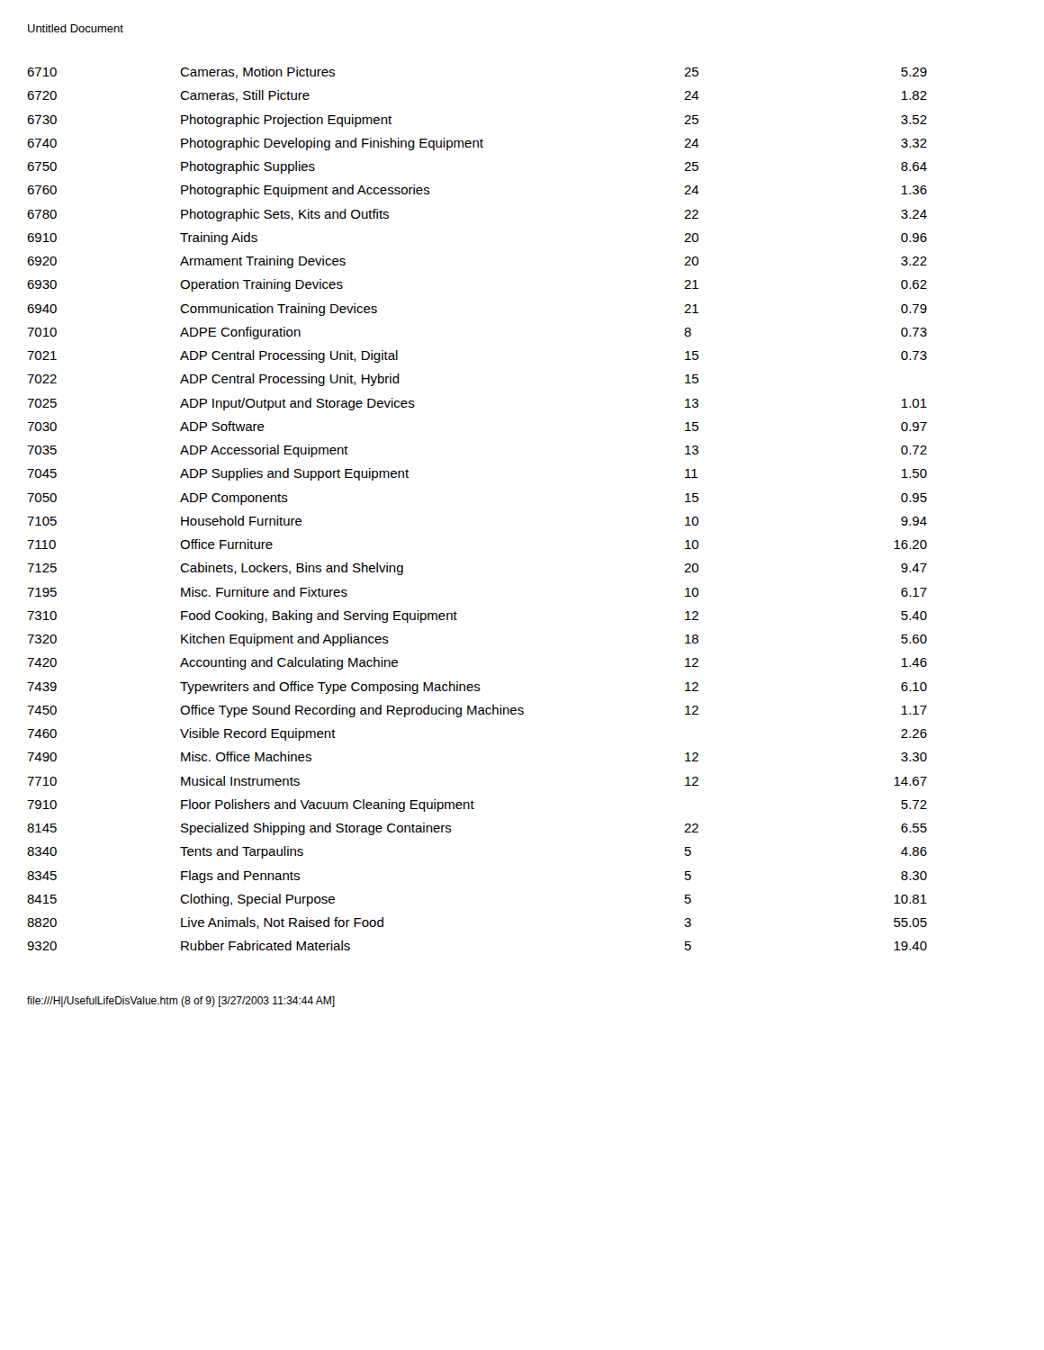Untitled Document
| 6710 | Cameras, Motion Pictures | 25 | 5.29 |
| 6720 | Cameras, Still Picture | 24 | 1.82 |
| 6730 | Photographic Projection Equipment | 25 | 3.52 |
| 6740 | Photographic Developing and Finishing Equipment | 24 | 3.32 |
| 6750 | Photographic Supplies | 25 | 8.64 |
| 6760 | Photographic Equipment and Accessories | 24 | 1.36 |
| 6780 | Photographic Sets, Kits and Outfits | 22 | 3.24 |
| 6910 | Training Aids | 20 | 0.96 |
| 6920 | Armament Training Devices | 20 | 3.22 |
| 6930 | Operation Training Devices | 21 | 0.62 |
| 6940 | Communication Training Devices | 21 | 0.79 |
| 7010 | ADPE Configuration | 8 | 0.73 |
| 7021 | ADP Central Processing Unit, Digital | 15 | 0.73 |
| 7022 | ADP Central Processing Unit, Hybrid | 15 | |
| 7025 | ADP Input/Output and Storage Devices | 13 | 1.01 |
| 7030 | ADP Software | 15 | 0.97 |
| 7035 | ADP Accessorial Equipment | 13 | 0.72 |
| 7045 | ADP Supplies and Support Equipment | 11 | 1.50 |
| 7050 | ADP Components | 15 | 0.95 |
| 7105 | Household Furniture | 10 | 9.94 |
| 7110 | Office Furniture | 10 | 16.20 |
| 7125 | Cabinets, Lockers, Bins and Shelving | 20 | 9.47 |
| 7195 | Misc. Furniture and Fixtures | 10 | 6.17 |
| 7310 | Food Cooking, Baking and Serving Equipment | 12 | 5.40 |
| 7320 | Kitchen Equipment and Appliances | 18 | 5.60 |
| 7420 | Accounting and Calculating Machine | 12 | 1.46 |
| 7439 | Typewriters and Office Type Composing Machines | 12 | 6.10 |
| 7450 | Office Type Sound Recording and Reproducing Machines | 12 | 1.17 |
| 7460 | Visible Record Equipment | | 2.26 |
| 7490 | Misc. Office Machines | 12 | 3.30 |
| 7710 | Musical Instruments | 12 | 14.67 |
| 7910 | Floor Polishers and Vacuum Cleaning Equipment | | 5.72 |
| 8145 | Specialized Shipping and Storage Containers | 22 | 6.55 |
| 8340 | Tents and Tarpaulins | 5 | 4.86 |
| 8345 | Flags and Pennants | 5 | 8.30 |
| 8415 | Clothing, Special Purpose | 5 | 10.81 |
| 8820 | Live Animals, Not Raised for Food | 3 | 55.05 |
| 9320 | Rubber Fabricated Materials | 5 | 19.40 |
file:///H|/UsefulLifeDisValue.htm (8 of 9) [3/27/2003 11:34:44 AM]